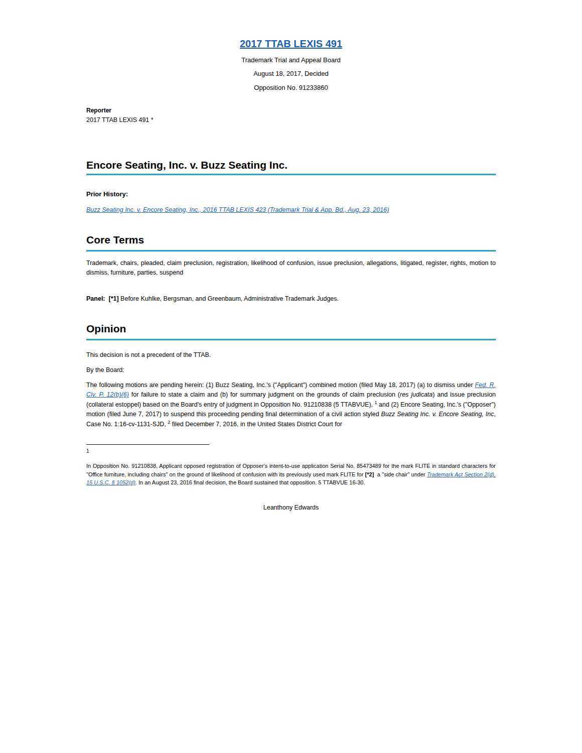2017 TTAB LEXIS 491
Trademark Trial and Appeal Board
August 18, 2017, Decided
Opposition No. 91233860
Reporter
2017 TTAB LEXIS 491 *
Encore Seating, Inc. v. Buzz Seating Inc.
Prior History:
Buzz Seating Inc. v. Encore Seating, Inc., 2016 TTAB LEXIS 423 (Trademark Trial & App. Bd., Aug. 23, 2016)
Core Terms
Trademark, chairs, pleaded, claim preclusion, registration, likelihood of confusion, issue preclusion, allegations, litigated, register, rights, motion to dismiss, furniture, parties, suspend
Panel: [*1] Before Kuhlke, Bergsman, and Greenbaum, Administrative Trademark Judges.
Opinion
This decision is not a precedent of the TTAB.
By the Board:
The following motions are pending herein: (1) Buzz Seating, Inc.'s ("Applicant") combined motion (filed May 18, 2017) (a) to dismiss under Fed. R. Civ. P. 12(b)(6) for failure to state a claim and (b) for summary judgment on the grounds of claim preclusion (res judicata) and issue preclusion (collateral estoppel) based on the Board's entry of judgment in Opposition No. 91210838 (5 TTABVUE), 1 and (2) Encore Seating, Inc.'s ("Opposer") motion (filed June 7, 2017) to suspend this proceeding pending final determination of a civil action styled Buzz Seating Inc. v. Encore Seating, Inc, Case No. 1:16-cv-1131-SJD, 2 filed December 7, 2016, in the United States District Court for
1
In Opposition No. 91210838, Applicant opposed registration of Opposer's intent-to-use application Serial No. 85473489 for the mark FLITE in standard characters for "Office furniture, including chairs" on the ground of likelihood of confusion with its previously used mark FLITE for [*2] a "side chair" under Trademark Act Section 2(d), 15 U.S.C. § 1052(d). In an August 23, 2016 final decision, the Board sustained that opposition. 5 TTABVUE 16-30.
Leanthony Edwards